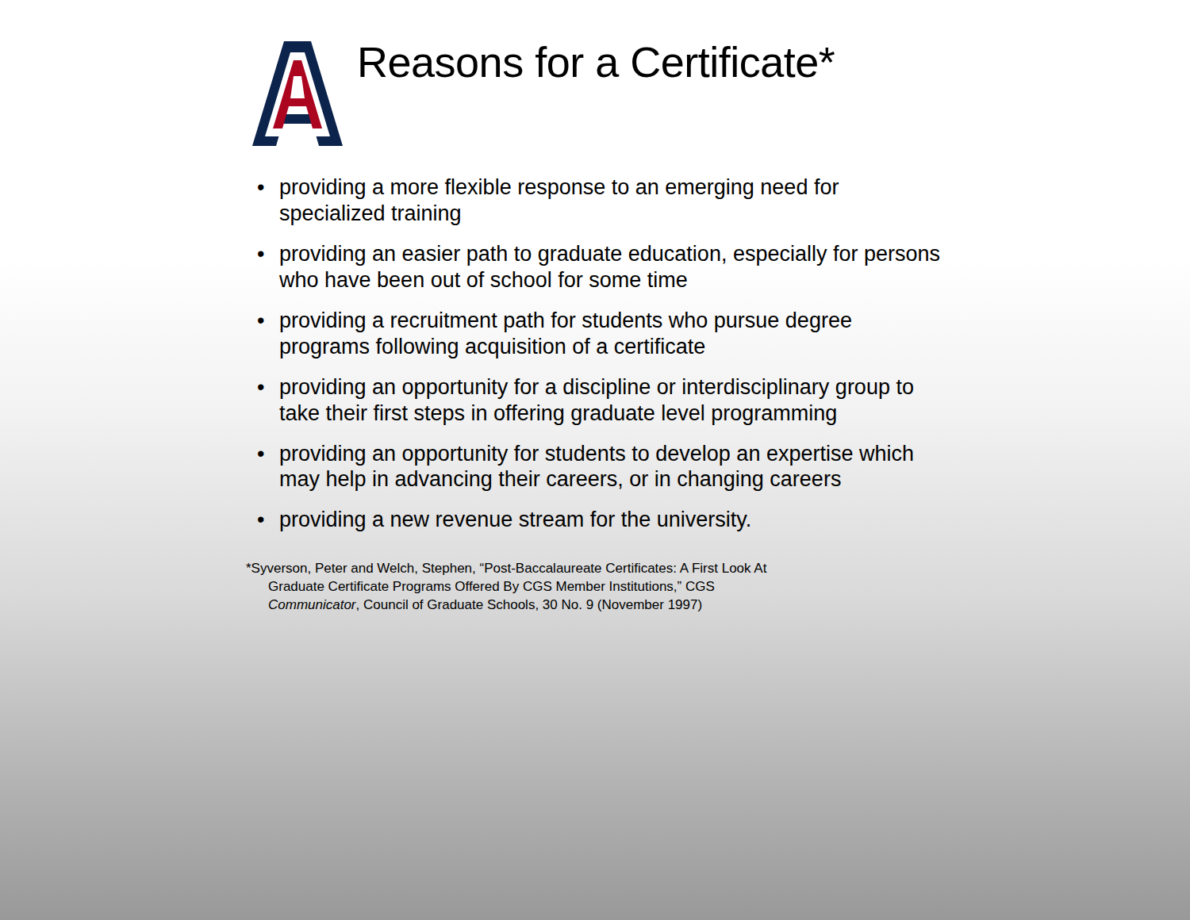Reasons for a Certificate*
providing a more flexible response to an emerging need for specialized training
providing an easier path to graduate education, especially for persons who have been out of school for some time
providing a recruitment path for students who pursue degree programs following acquisition of a certificate
providing an opportunity for a discipline or interdisciplinary group to take their first steps in offering graduate level programming
providing an opportunity for students to develop an expertise which may help in advancing their careers, or in changing careers
providing a new revenue stream for the university.
*Syverson, Peter and Welch, Stephen, “Post-Baccalaureate Certificates: A First Look At Graduate Certificate Programs Offered By CGS Member Institutions,” CGS Communicator, Council of Graduate Schools, 30 No. 9 (November 1997)